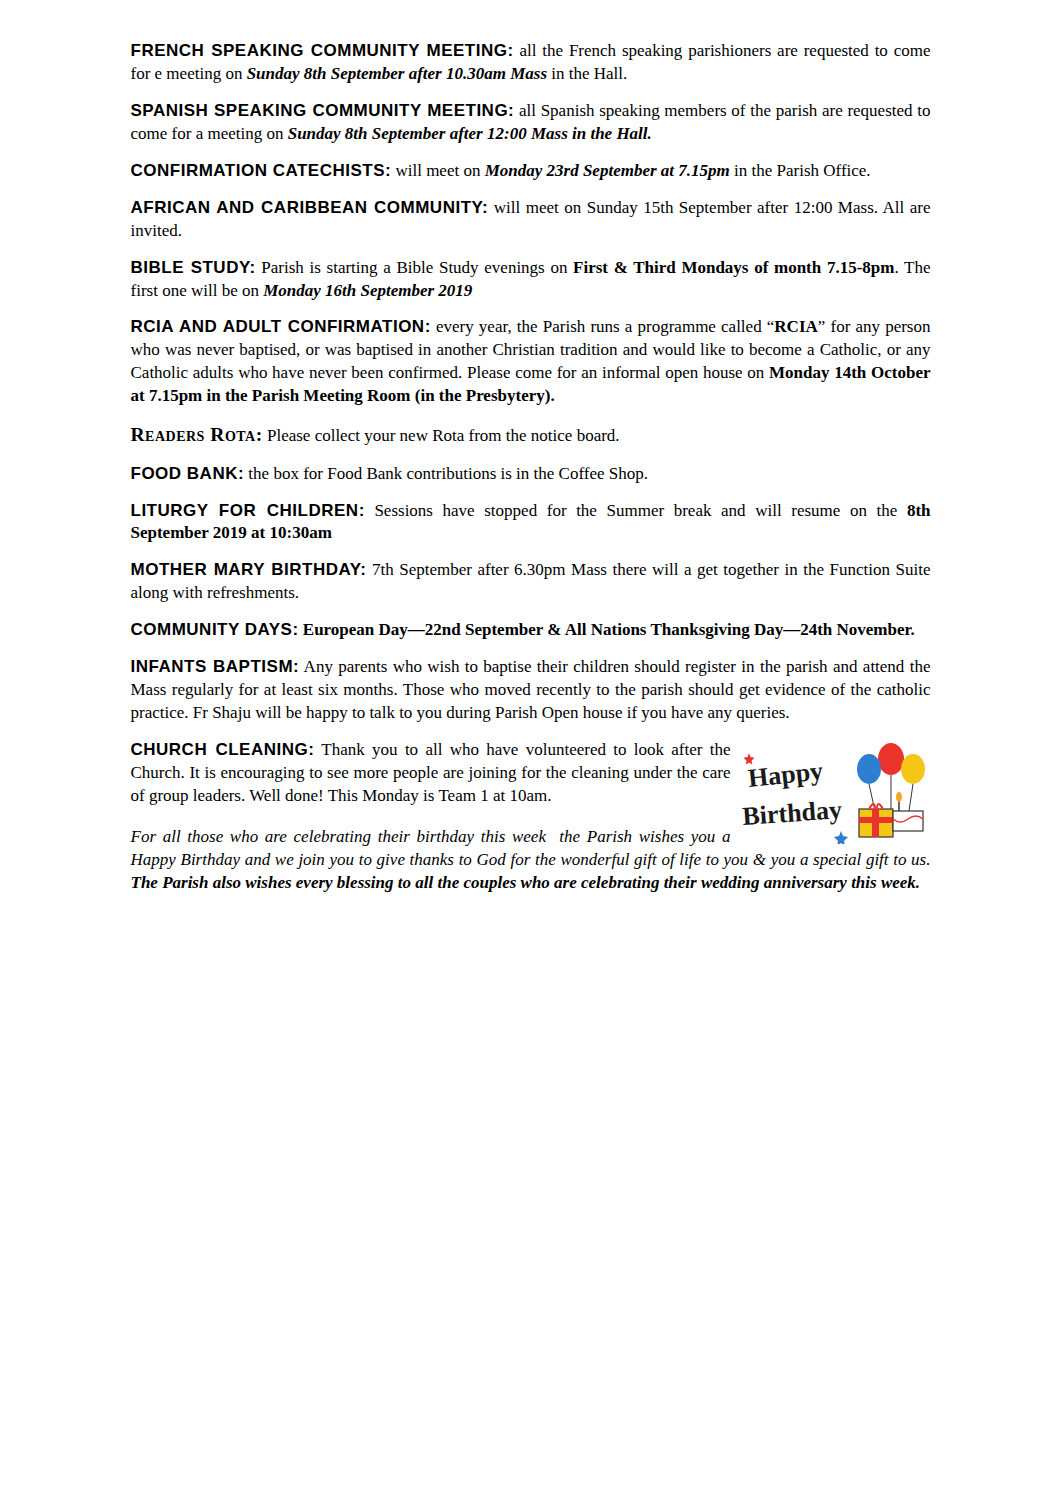FRENCH SPEAKING COMMUNITY MEETING: all the French speaking parishioners are requested to come for e meeting on Sunday 8th September after 10.30am Mass in the Hall.
SPANISH SPEAKING COMMUNITY MEETING: all Spanish speaking members of the parish are requested to come for a meeting on Sunday 8th September after 12:00 Mass in the Hall.
CONFIRMATION CATECHISTS: will meet on Monday 23rd September at 7.15pm in the Parish Office.
AFRICAN AND CARIBBEAN COMMUNITY: will meet on Sunday 15th September after 12:00 Mass. All are invited.
BIBLE STUDY: Parish is starting a Bible Study evenings on First & Third Mondays of month 7.15-8pm. The first one will be on Monday 16th September 2019
RCIA AND ADULT CONFIRMATION: every year, the Parish runs a programme called “RCIA” for any person who was never baptised, or was baptised in another Christian tradition and would like to become a Catholic, or any Catholic adults who have never been confirmed. Please come for an informal open house on Monday 14th October at 7.15pm in the Parish Meeting Room (in the Presbytery).
Readers Rota: Please collect your new Rota from the notice board.
FOOD BANK: the box for Food Bank contributions is in the Coffee Shop.
LITURGY FOR CHILDREN: Sessions have stopped for the Summer break and will resume on the 8th September 2019 at 10:30am
MOTHER MARY BIRTHDAY: 7th September after 6.30pm Mass there will a get together in the Function Suite along with refreshments.
COMMUNITY DAYS: European Day—22nd September & All Nations Thanksgiving Day—24th November.
INFANTS BAPTISM: Any parents who wish to baptise their children should register in the parish and attend the Mass regularly for at least six months. Those who moved recently to the parish should get evidence of the catholic practice. Fr Shaju will be happy to talk to you during Parish Open house if you have any queries.
Happy Birthday CHURCH CLEANING: Thank you to all who have volunteered to look after the Church. It is encouraging to see more people are joining for the cleaning under the care of group leaders. Well done! This Monday is Team 1 at 10am.
For all those who are celebrating their birthday this week the Parish wishes you a Happy Birthday and we join you to give thanks to God for the wonderful gift of life to you & you a special gift to us. The Parish also wishes every blessing to all the couples who are celebrating their wedding anniversary this week.